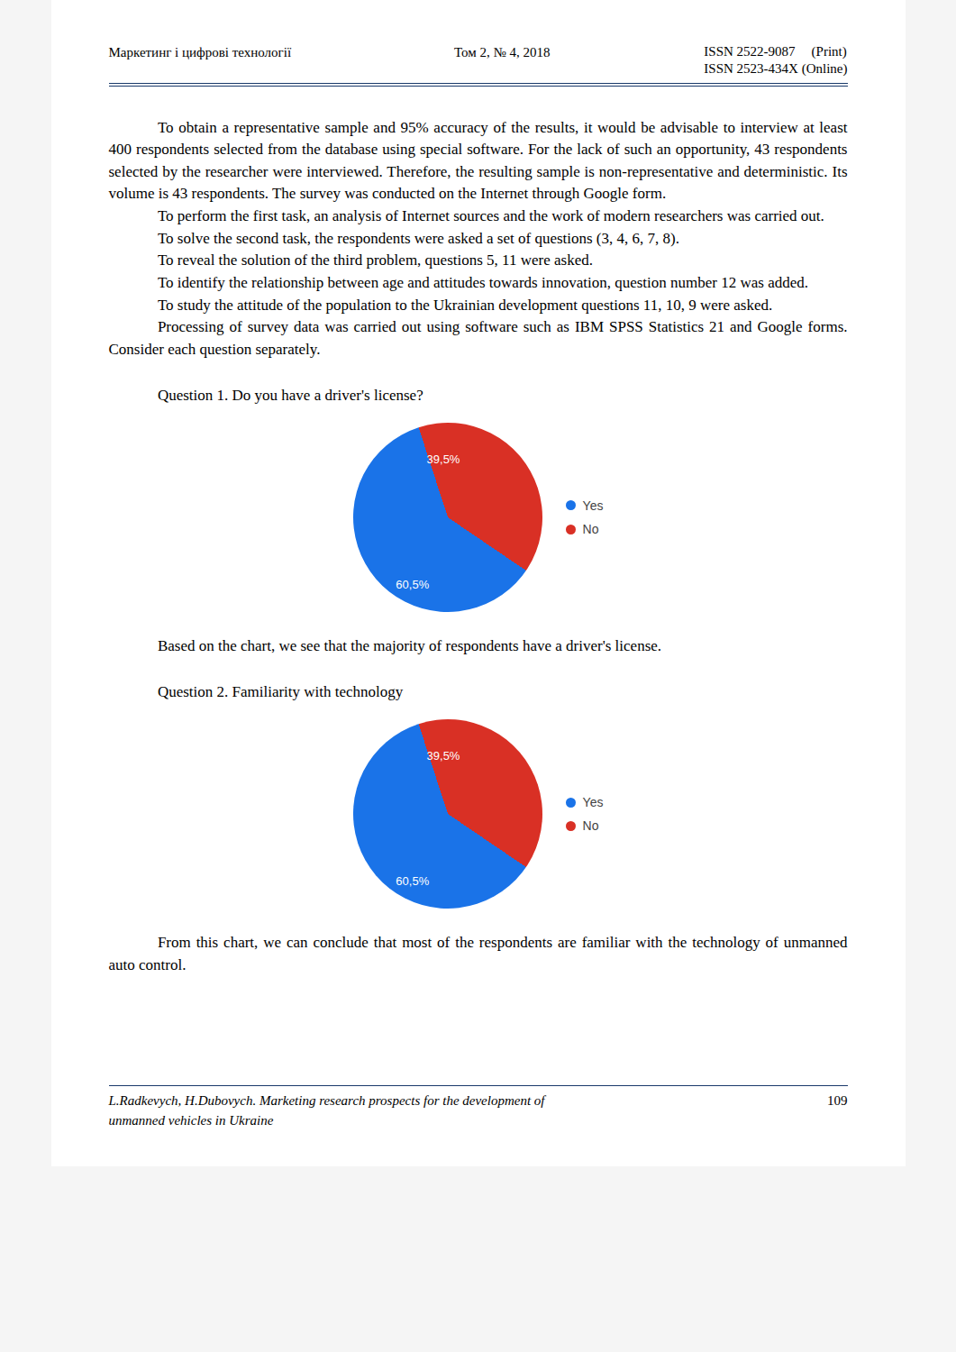Маркетинг і цифрові технології
Том 2, № 4, 2018
ISSN 2522-9087(Print)
ISSN 2523-434X (Online)
To obtain a representative sample and 95% accuracy of the results, it would be advisable to interview at least 400 respondents selected from the database using special software. For the lack of such an opportunity, 43 respondents selected by the researcher were interviewed. Therefore, the resulting sample is non-representative and deterministic. Its volume is 43 respondents. The survey was conducted on the Internet through Google form.
To perform the first task, an analysis of Internet sources and the work of modern researchers was carried out.
To solve the second task, the respondents were asked a set of questions (3, 4, 6, 7, 8).
To reveal the solution of the third problem, questions 5, 11 were asked.
To identify the relationship between age and attitudes towards innovation, question number 12 was added.
To study the attitude of the population to the Ukrainian development questions 11, 10, 9 were asked.
Processing of survey data was carried out using software such as IBM SPSS Statistics 21 and Google forms. Consider each question separately.
Question 1. Do you have a driver's license?
39,5% 60,5%
Yes
No
Based on the chart, we see that the majority of respondents have a driver's license.
Question 2. Familiarity with technology
39,5% 60,5%
Yes
No
From this chart, we can conclude that most of the respondents are familiar with the technology of unmanned auto control.
L.Radkevych, H.Dubovych. Marketing research prospects for the development of
unmanned vehicles in Ukraine
109